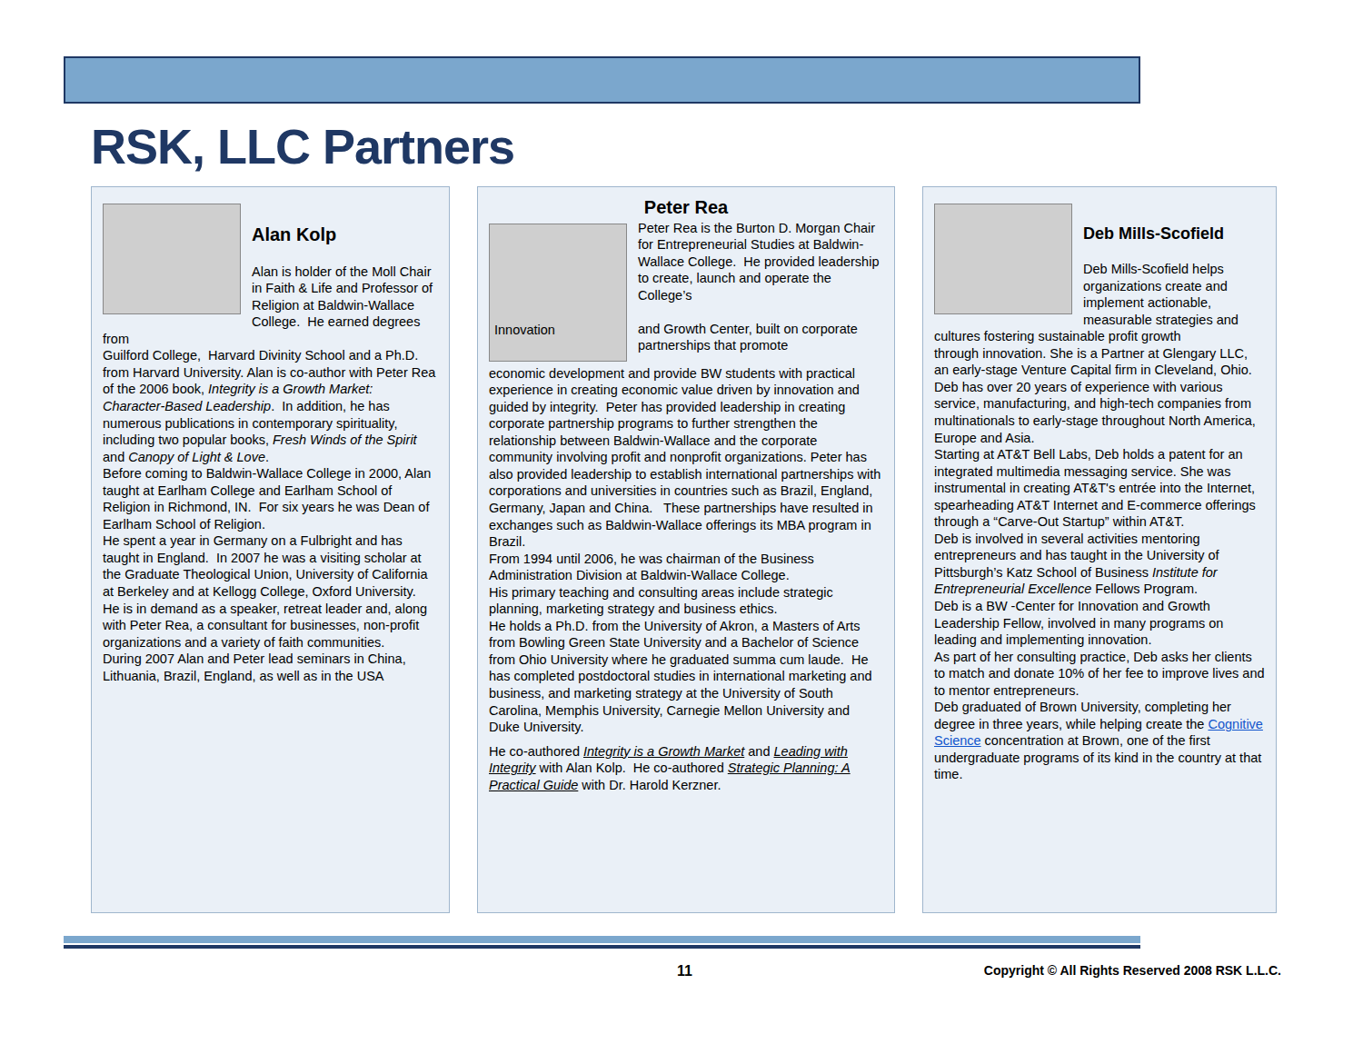RSK, LLC Partners
Alan Kolp
Alan is holder of the Moll Chair in Faith & Life and Professor of Religion at Baldwin-Wallace College. He earned degrees from
Guilford College, Harvard Divinity School and a Ph.D. from Harvard University. Alan is co-author with Peter Rea of the 2006 book, Integrity is a Growth Market: Character-Based Leadership. In addition, he has numerous publications in contemporary spirituality, including two popular books, Fresh Winds of the Spirit and Canopy of Light & Love.
Before coming to Baldwin-Wallace College in 2000, Alan taught at Earlham College and Earlham School of Religion in Richmond, IN. For six years he was Dean of Earlham School of Religion.
He spent a year in Germany on a Fulbright and has taught in England. In 2007 he was a visiting scholar at the Graduate Theological Union, University of California at Berkeley and at Kellogg College, Oxford University. He is in demand as a speaker, retreat leader and, along with Peter Rea, a consultant for businesses, non-profit organizations and a variety of faith communities.
During 2007 Alan and Peter lead seminars in China, Lithuania, Brazil, England, as well as in the USA
Peter Rea
Peter Rea is the Burton D. Morgan Chair for Entrepreneurial Studies at Baldwin-Wallace College. He provided leadership to create, launch and operate the College’s
and Growth Center, built on corporate partnerships that promote
economic development and provide BW students with practical experience in creating economic value driven by innovation and guided by integrity. Peter has provided leadership in creating corporate partnership programs to further strengthen the relationship between Baldwin-Wallace and the corporate community involving profit and nonprofit organizations. Peter has also provided leadership to establish international partnerships with corporations and universities in countries such as Brazil, England, Germany, Japan and China. These partnerships have resulted in exchanges such as Baldwin-Wallace offerings its MBA program in Brazil.
From 1994 until 2006, he was chairman of the Business Administration Division at Baldwin-Wallace College.
His primary teaching and consulting areas include strategic planning, marketing strategy and business ethics.
He holds a Ph.D. from the University of Akron, a Masters of Arts from Bowling Green State University and a Bachelor of Science from Ohio University where he graduated summa cum laude. He has completed postdoctoral studies in international marketing and business, and marketing strategy at the University of South Carolina, Memphis University, Carnegie Mellon University and Duke University.
He co-authored Integrity is a Growth Market and Leading with Integrity with Alan Kolp. He co-authored Strategic Planning: A Practical Guide with Dr. Harold Kerzner.
Innovation
Deb Mills-Scofield
Deb Mills-Scofield helps organizations create and implement actionable, measurable strategies and cultures fostering sustainable profit growth
through innovation. She is a Partner at Glengary LLC, an early-stage Venture Capital firm in Cleveland, Ohio. Deb has over 20 years of experience with various service, manufacturing, and high-tech companies from multinationals to early-stage throughout North America, Europe and Asia.
Starting at AT&T Bell Labs, Deb holds a patent for an integrated multimedia messaging service. She was instrumental in creating AT&T's entrée into the Internet, spearheading AT&T Internet and E-commerce offerings through a “Carve-Out Startup” within AT&T.
Deb is involved in several activities mentoring entrepreneurs and has taught in the University of Pittsburgh’s Katz School of Business Institute for Entrepreneurial Excellence Fellows Program.
Deb is a BW -Center for Innovation and Growth Leadership Fellow, involved in many programs on leading and implementing innovation.
As part of her consulting practice, Deb asks her clients to match and donate 10% of her fee to improve lives and to mentor entrepreneurs.
Deb graduated of Brown University, completing her degree in three years, while helping create the Cognitive Science concentration at Brown, one of the first undergraduate programs of its kind in the country at that time.
11
Copyright © All Rights Reserved 2008 RSK L.L.C.